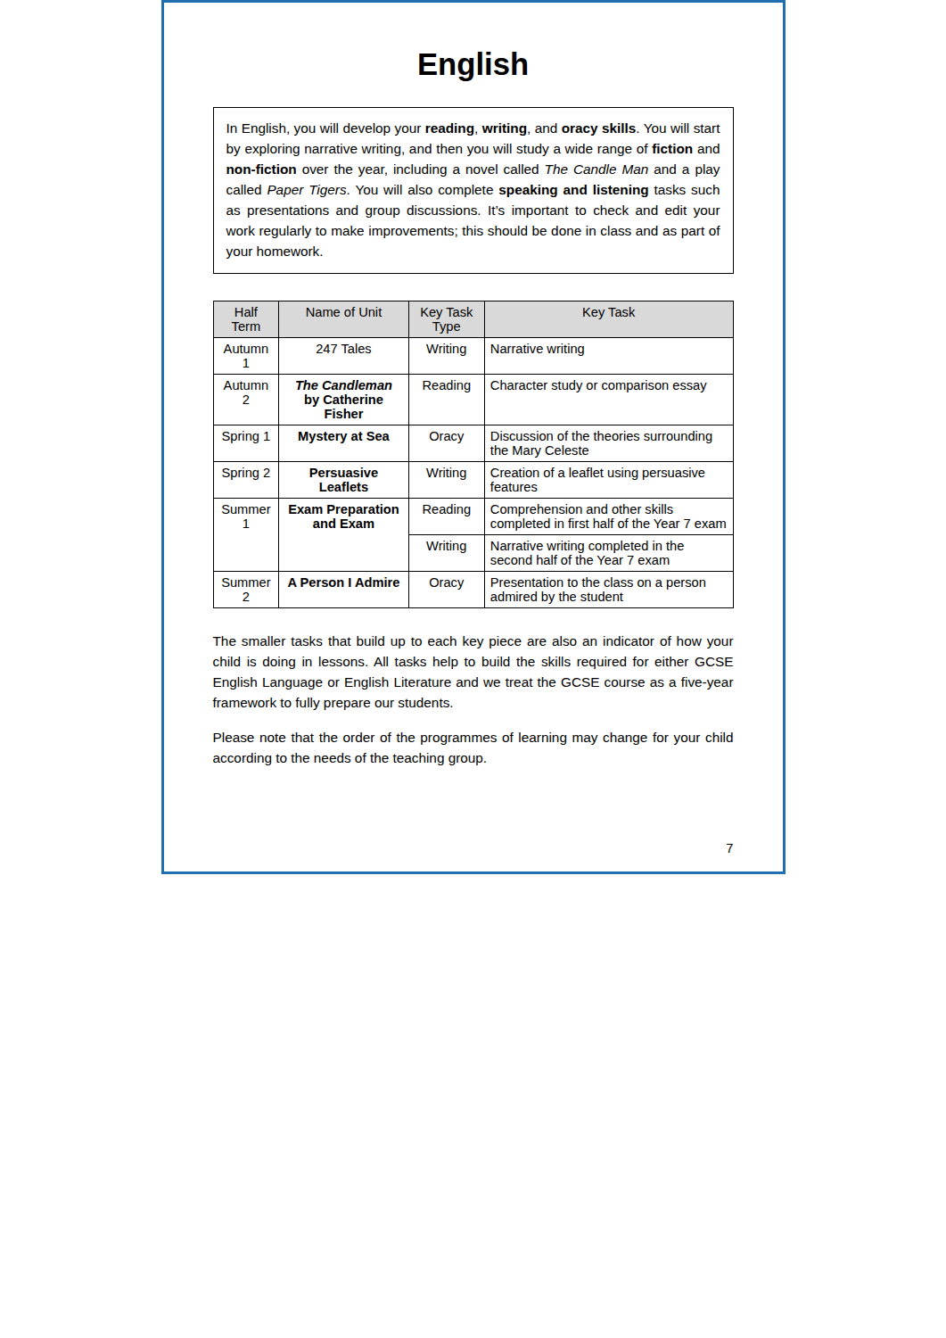English
In English, you will develop your reading, writing, and oracy skills. You will start by exploring narrative writing, and then you will study a wide range of fiction and non-fiction over the year, including a novel called The Candle Man and a play called Paper Tigers. You will also complete speaking and listening tasks such as presentations and group discussions. It’s important to check and edit your work regularly to make improvements; this should be done in class and as part of your homework.
| Half Term | Name of Unit | Key Task Type | Key Task |
| --- | --- | --- | --- |
| Autumn 1 | 247 Tales | Writing | Narrative writing |
| Autumn 2 | The Candleman by Catherine Fisher | Reading | Character study or comparison essay |
| Spring 1 | Mystery at Sea | Oracy | Discussion of the theories surrounding the Mary Celeste |
| Spring 2 | Persuasive Leaflets | Writing | Creation of a leaflet using persuasive features |
| Summer 1 | Exam Preparation and Exam | Reading | Comprehension and other skills completed in first half of the Year 7 exam |
| Writing | Narrative writing completed in the second half of the Year 7 exam |
| Summer 2 | A Person I Admire | Oracy | Presentation to the class on a person admired by the student |
The smaller tasks that build up to each key piece are also an indicator of how your child is doing in lessons. All tasks help to build the skills required for either GCSE English Language or English Literature and we treat the GCSE course as a five-year framework to fully prepare our students.
Please note that the order of the programmes of learning may change for your child according to the needs of the teaching group.
7